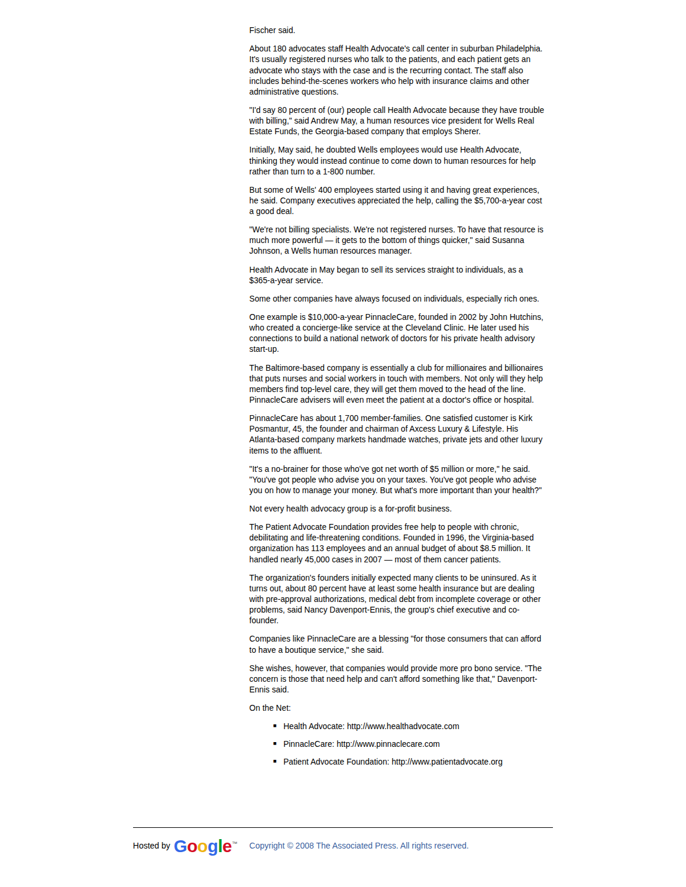Fischer said.
About 180 advocates staff Health Advocate's call center in suburban Philadelphia. It's usually registered nurses who talk to the patients, and each patient gets an advocate who stays with the case and is the recurring contact. The staff also includes behind-the-scenes workers who help with insurance claims and other administrative questions.
"I'd say 80 percent of (our) people call Health Advocate because they have trouble with billing," said Andrew May, a human resources vice president for Wells Real Estate Funds, the Georgia-based company that employs Sherer.
Initially, May said, he doubted Wells employees would use Health Advocate, thinking they would instead continue to come down to human resources for help rather than turn to a 1-800 number.
But some of Wells' 400 employees started using it and having great experiences, he said. Company executives appreciated the help, calling the $5,700-a-year cost a good deal.
"We're not billing specialists. We're not registered nurses. To have that resource is much more powerful — it gets to the bottom of things quicker," said Susanna Johnson, a Wells human resources manager.
Health Advocate in May began to sell its services straight to individuals, as a $365-a-year service.
Some other companies have always focused on individuals, especially rich ones.
One example is $10,000-a-year PinnacleCare, founded in 2002 by John Hutchins, who created a concierge-like service at the Cleveland Clinic. He later used his connections to build a national network of doctors for his private health advisory start-up.
The Baltimore-based company is essentially a club for millionaires and billionaires that puts nurses and social workers in touch with members. Not only will they help members find top-level care, they will get them moved to the head of the line. PinnacleCare advisers will even meet the patient at a doctor's office or hospital.
PinnacleCare has about 1,700 member-families. One satisfied customer is Kirk Posmantur, 45, the founder and chairman of Axcess Luxury & Lifestyle. His Atlanta-based company markets handmade watches, private jets and other luxury items to the affluent.
"It's a no-brainer for those who've got net worth of $5 million or more," he said. "You've got people who advise you on your taxes. You've got people who advise you on how to manage your money. But what's more important than your health?"
Not every health advocacy group is a for-profit business.
The Patient Advocate Foundation provides free help to people with chronic, debilitating and life-threatening conditions. Founded in 1996, the Virginia-based organization has 113 employees and an annual budget of about $8.5 million. It handled nearly 45,000 cases in 2007 — most of them cancer patients.
The organization's founders initially expected many clients to be uninsured. As it turns out, about 80 percent have at least some health insurance but are dealing with pre-approval authorizations, medical debt from incomplete coverage or other problems, said Nancy Davenport-Ennis, the group's chief executive and co-founder.
Companies like PinnacleCare are a blessing "for those consumers that can afford to have a boutique service," she said.
She wishes, however, that companies would provide more pro bono service. "The concern is those that need help and can't afford something like that," Davenport-Ennis said.
On the Net:
Health Advocate: http://www.healthadvocate.com
PinnacleCare: http://www.pinnaclecare.com
Patient Advocate Foundation: http://www.patientadvocate.org
Hosted by Google™
Copyright © 2008 The Associated Press. All rights reserved.